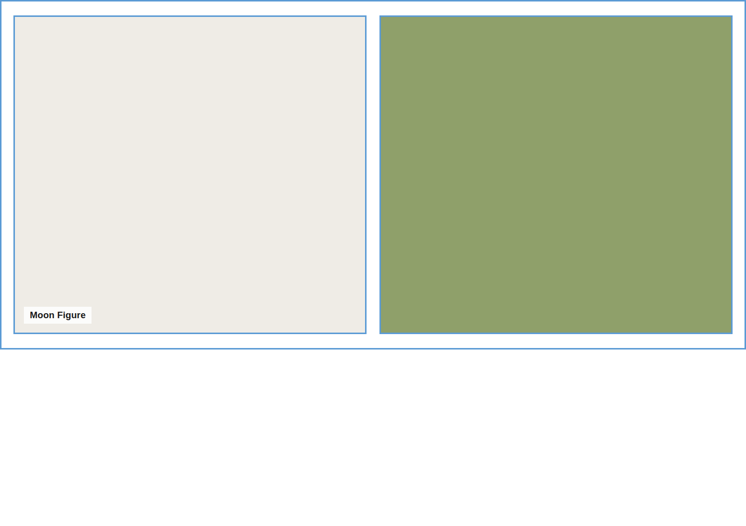Moon Figure